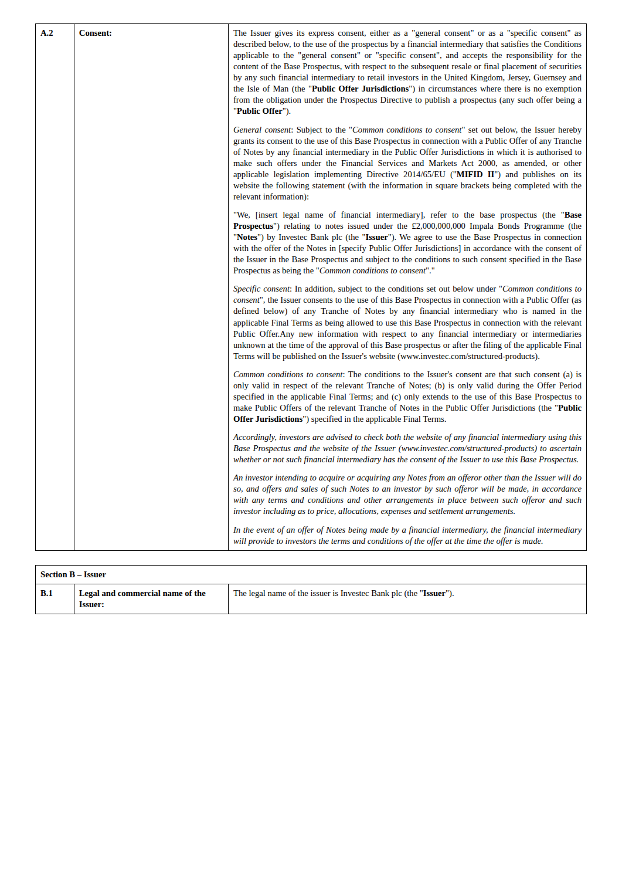| A.2 | Consent: | The Issuer gives its express consent, either as a "general consent" or as a "specific consent" as described below, to the use of the prospectus by a financial intermediary that satisfies the Conditions applicable to the "general consent" or "specific consent", and accepts the responsibility for the content of the Base Prospectus, with respect to the subsequent resale or final placement of securities by any such financial intermediary to retail investors in the United Kingdom, Jersey, Guernsey and the Isle of Man (the " Public Offer Jurisdictions ") in circumstances where there is no exemption from the obligation under the Prospectus Directive to publish a prospectus (any such offer being a " Public Offer "). General consent : Subject to the " Common conditions to consent " set out below, the Issuer hereby grants its consent to the use of this Base Prospectus in connection with a Public Offer of any Tranche of Notes by any financial intermediary in the Public Offer Jurisdictions in which it is authorised to make such offers under the Financial Services and Markets Act 2000, as amended, or other applicable legislation implementing Directive 2014/65/EU (" MIFID II ") and publishes on its website the following statement (with the information in square brackets being completed with the relevant information): "We, [insert legal name of financial intermediary], refer to the base prospectus (the " Base Prospectus ") relating to notes issued under the £2,000,000,000 Impala Bonds Programme (the " Notes ") by Investec Bank plc (the " Issuer "). We agree to use the Base Prospectus in connection with the offer of the Notes in [specify Public Offer Jurisdictions] in accordance with the consent of the Issuer in the Base Prospectus and subject to the conditions to such consent specified in the Base Prospectus as being the " Common conditions to consent "." Specific consent : In addition, subject to the conditions set out below under " Common conditions to consent ", the Issuer consents to the use of this Base Prospectus in connection with a Public Offer (as defined below) of any Tranche of Notes by any financial intermediary who is named in the applicable Final Terms as being allowed to use this Base Prospectus in connection with the relevant Public Offer.Any new information with respect to any financial intermediary or intermediaries unknown at the time of the approval of this Base prospectus or after the filing of the applicable Final Terms will be published on the Issuer's website (www.investec.com/structured-products). Common conditions to consent : The conditions to the Issuer's consent are that such consent (a) is only valid in respect of the relevant Tranche of Notes; (b) is only valid during the Offer Period specified in the applicable Final Terms; and (c) only extends to the use of this Base Prospectus to make Public Offers of the relevant Tranche of Notes in the Public Offer Jurisdictions (the " Public Offer Jurisdictions ") specified in the applicable Final Terms. Accordingly, investors are advised to check both the website of any financial intermediary using this Base Prospectus and the website of the Issuer (www.investec.com/structured-products) to ascertain whether or not such financial intermediary has the consent of the Issuer to use this Base Prospectus. An investor intending to acquire or acquiring any Notes from an offeror other than the Issuer will do so, and offers and sales of such Notes to an investor by such offeror will be made, in accordance with any terms and conditions and other arrangements in place between such offeror and such investor including as to price, allocations, expenses and settlement arrangements. In the event of an offer of Notes being made by a financial intermediary, the financial intermediary will provide to investors the terms and conditions of the offer at the time the offer is made. |
| Section B – Issuer |
| B.1 | Legal and commercial name of the Issuer: | The legal name of the issuer is Investec Bank plc (the " Issuer "). |